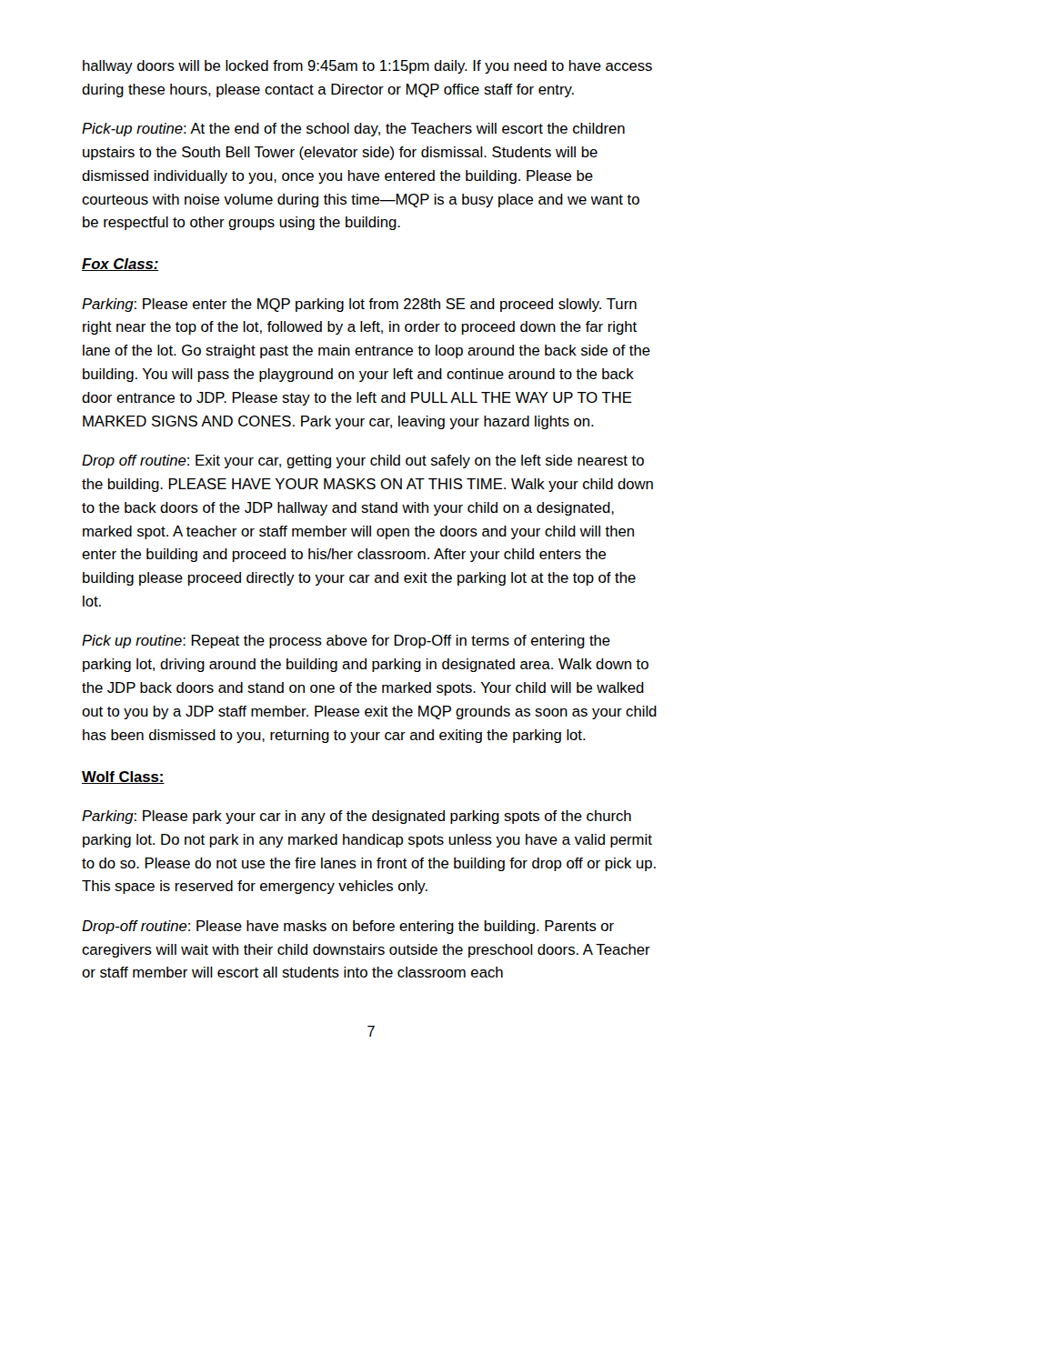hallway doors will be locked from 9:45am to 1:15pm daily. If you need to have access during these hours, please contact a Director or MQP office staff for entry.
Pick-up routine: At the end of the school day, the Teachers will escort the children upstairs to the South Bell Tower (elevator side) for dismissal. Students will be dismissed individually to you, once you have entered the building. Please be courteous with noise volume during this time—MQP is a busy place and we want to be respectful to other groups using the building.
Fox Class:
Parking: Please enter the MQP parking lot from 228th SE and proceed slowly. Turn right near the top of the lot, followed by a left, in order to proceed down the far right lane of the lot. Go straight past the main entrance to loop around the back side of the building. You will pass the playground on your left and continue around to the back door entrance to JDP. Please stay to the left and PULL ALL THE WAY UP TO THE MARKED SIGNS AND CONES. Park your car, leaving your hazard lights on.
Drop off routine: Exit your car, getting your child out safely on the left side nearest to the building. PLEASE HAVE YOUR MASKS ON AT THIS TIME. Walk your child down to the back doors of the JDP hallway and stand with your child on a designated, marked spot. A teacher or staff member will open the doors and your child will then enter the building and proceed to his/her classroom. After your child enters the building please proceed directly to your car and exit the parking lot at the top of the lot.
Pick up routine: Repeat the process above for Drop-Off in terms of entering the parking lot, driving around the building and parking in designated area. Walk down to the JDP back doors and stand on one of the marked spots. Your child will be walked out to you by a JDP staff member. Please exit the MQP grounds as soon as your child has been dismissed to you, returning to your car and exiting the parking lot.
Wolf Class:
Parking: Please park your car in any of the designated parking spots of the church parking lot. Do not park in any marked handicap spots unless you have a valid permit to do so. Please do not use the fire lanes in front of the building for drop off or pick up. This space is reserved for emergency vehicles only.
Drop-off routine: Please have masks on before entering the building. Parents or caregivers will wait with their child downstairs outside the preschool doors. A Teacher or staff member will escort all students into the classroom each
7